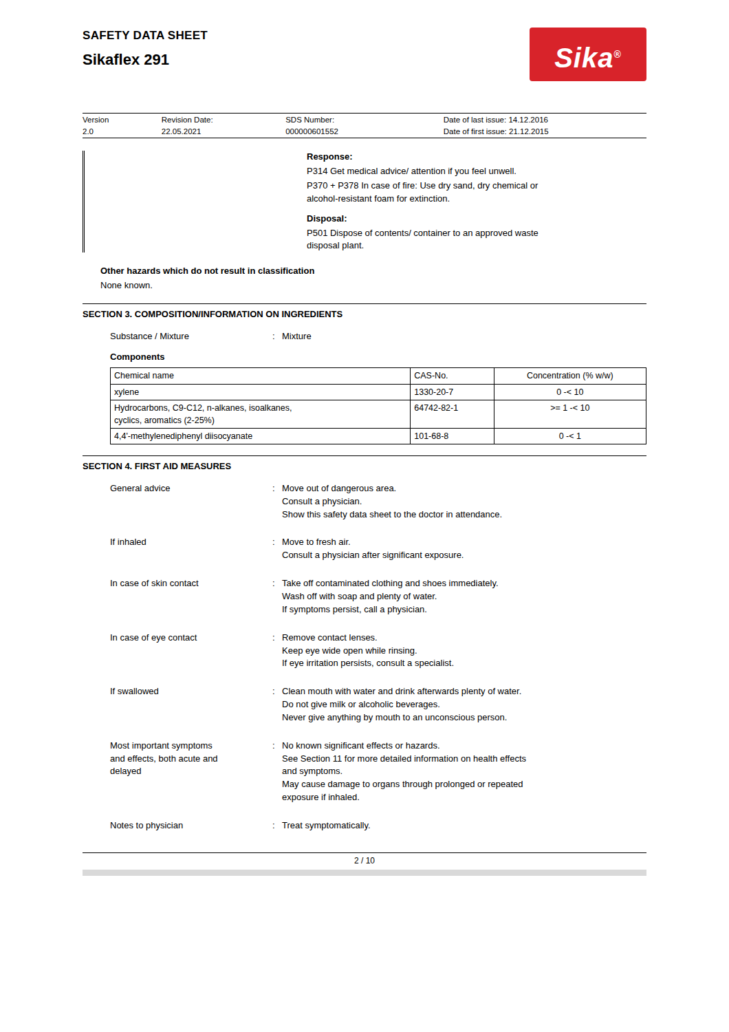SAFETY DATA SHEET
Sikaflex 291
Sika®
| Version 2.0 | Revision Date: 22.05.2021 | SDS Number: 000000601552 | Date of last issue: 14.12.2016 Date of first issue: 21.12.2015 |
Response:
P314 Get medical advice/ attention if you feel unwell.
P370 + P378 In case of fire: Use dry sand, dry chemical or
alcohol-resistant foam for extinction.
Disposal:
P501 Dispose of contents/ container to an approved waste
disposal plant.
Other hazards which do not result in classification
None known.
SECTION 3. COMPOSITION/INFORMATION ON INGREDIENTS
| Substance / Mixture | : | Mixture |
Components
| Chemical name | CAS-No. | Concentration (% w/w) |
| --- | --- | --- |
| xylene | 1330-20-7 | 0 -< 10 |
| Hydrocarbons, C9-C12, n-alkanes, isoalkanes, cyclics, aromatics (2-25%) | 64742-82-1 | >= 1 -< 10 |
| 4,4'-methylenediphenyl diisocyanate | 101-68-8 | 0 -< 1 |
SECTION 4. FIRST AID MEASURES
| General advice | : | Move out of dangerous area. Consult a physician. Show this safety data sheet to the doctor in attendance. |
| If inhaled | : | Move to fresh air. Consult a physician after significant exposure. |
| In case of skin contact | : | Take off contaminated clothing and shoes immediately. Wash off with soap and plenty of water. If symptoms persist, call a physician. |
| In case of eye contact | : | Remove contact lenses. Keep eye wide open while rinsing. If eye irritation persists, consult a specialist. |
| If swallowed | : | Clean mouth with water and drink afterwards plenty of water. Do not give milk or alcoholic beverages. Never give anything by mouth to an unconscious person. |
| Most important symptoms and effects, both acute and delayed | : | No known significant effects or hazards. See Section 11 for more detailed information on health effects and symptoms. May cause damage to organs through prolonged or repeated exposure if inhaled. |
| Notes to physician | : | Treat symptomatically. |
2 / 10